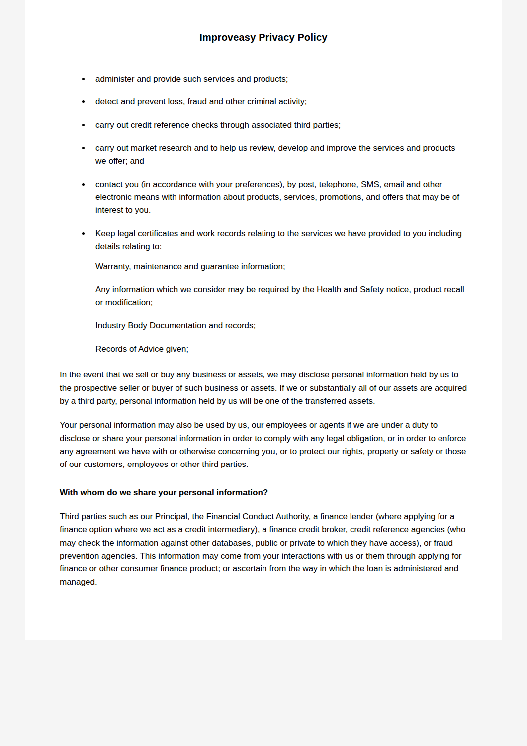Improveasy Privacy Policy
administer and provide such services and products;
detect and prevent loss, fraud and other criminal activity;
carry out credit reference checks through associated third parties;
carry out market research and to help us review, develop and improve the services and products we offer; and
contact you (in accordance with your preferences), by post, telephone, SMS, email and other electronic means with information about products, services, promotions, and offers that may be of interest to you.
Keep legal certificates and work records relating to the services we have provided to you including details relating to:
Warranty, maintenance and guarantee information;
Any information which we consider may be required by the Health and Safety notice, product recall or modification;
Industry Body Documentation and records;
Records of Advice given;
In the event that we sell or buy any business or assets, we may disclose personal information held by us to the prospective seller or buyer of such business or assets. If we or substantially all of our assets are acquired by a third party, personal information held by us will be one of the transferred assets.
Your personal information may also be used by us, our employees or agents if we are under a duty to disclose or share your personal information in order to comply with any legal obligation, or in order to enforce any agreement we have with or otherwise concerning you, or to protect our rights, property or safety or those of our customers, employees or other third parties.
With whom do we share your personal information?
Third parties such as our Principal, the Financial Conduct Authority, a finance lender (where applying for a finance option where we act as a credit intermediary), a finance credit broker, credit reference agencies (who may check the information against other databases, public or private to which they have access), or fraud prevention agencies. This information may come from your interactions with us or them through applying for finance or other consumer finance product; or ascertain from the way in which the loan is administered and managed.